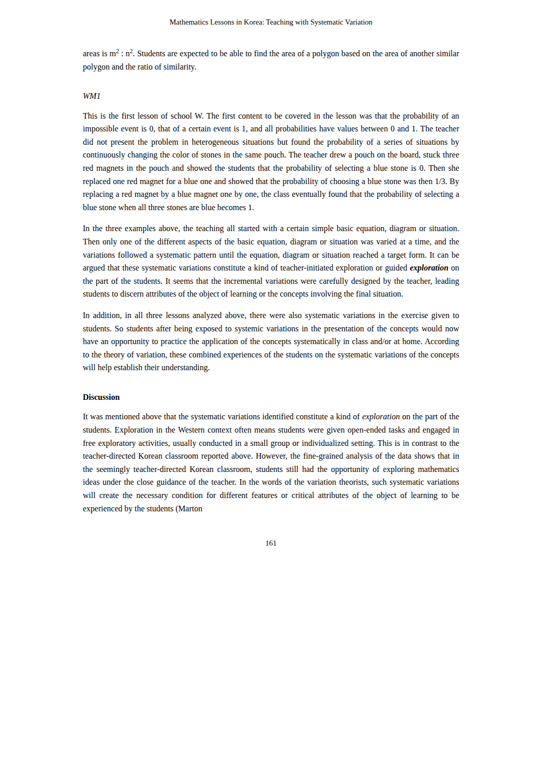Mathematics Lessons in Korea: Teaching with Systematic Variation
areas is m2 : n2. Students are expected to be able to find the area of a polygon based on the area of another similar polygon and the ratio of similarity.
WM1
This is the first lesson of school W. The first content to be covered in the lesson was that the probability of an impossible event is 0, that of a certain event is 1, and all probabilities have values between 0 and 1. The teacher did not present the problem in heterogeneous situations but found the probability of a series of situations by continuously changing the color of stones in the same pouch. The teacher drew a pouch on the board, stuck three red magnets in the pouch and showed the students that the probability of selecting a blue stone is 0. Then she replaced one red magnet for a blue one and showed that the probability of choosing a blue stone was then 1/3. By replacing a red magnet by a blue magnet one by one, the class eventually found that the probability of selecting a blue stone when all three stones are blue becomes 1.
In the three examples above, the teaching all started with a certain simple basic equation, diagram or situation. Then only one of the different aspects of the basic equation, diagram or situation was varied at a time, and the variations followed a systematic pattern until the equation, diagram or situation reached a target form. It can be argued that these systematic variations constitute a kind of teacher-initiated exploration or guided exploration on the part of the students. It seems that the incremental variations were carefully designed by the teacher, leading students to discern attributes of the object of learning or the concepts involving the final situation.
In addition, in all three lessons analyzed above, there were also systematic variations in the exercise given to students. So students after being exposed to systemic variations in the presentation of the concepts would now have an opportunity to practice the application of the concepts systematically in class and/or at home. According to the theory of variation, these combined experiences of the students on the systematic variations of the concepts will help establish their understanding.
Discussion
It was mentioned above that the systematic variations identified constitute a kind of exploration on the part of the students. Exploration in the Western context often means students were given open-ended tasks and engaged in free exploratory activities, usually conducted in a small group or individualized setting. This is in contrast to the teacher-directed Korean classroom reported above. However, the fine-grained analysis of the data shows that in the seemingly teacher-directed Korean classroom, students still had the opportunity of exploring mathematics ideas under the close guidance of the teacher. In the words of the variation theorists, such systematic variations will create the necessary condition for different features or critical attributes of the object of learning to be experienced by the students (Marton
161